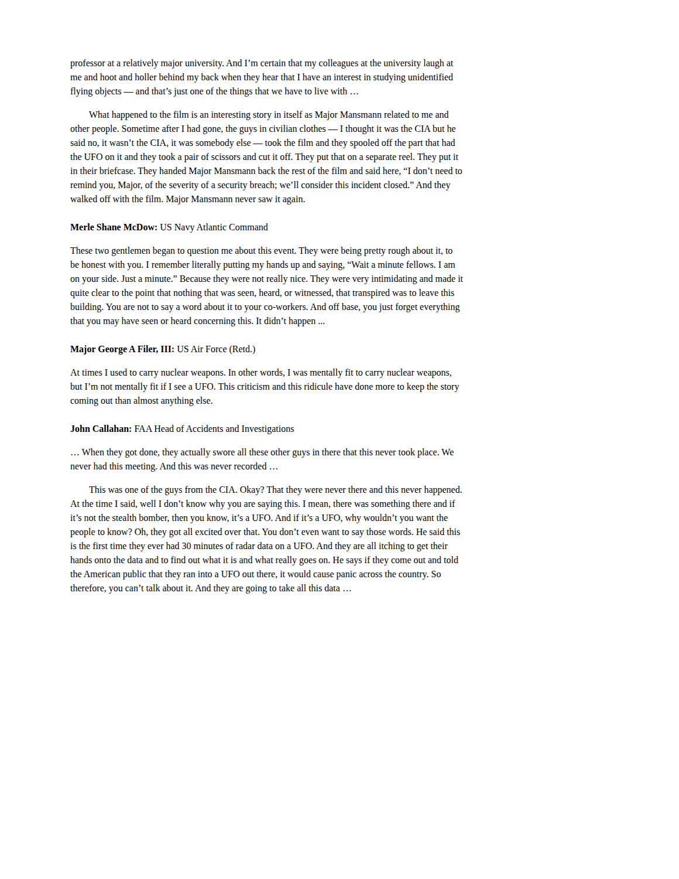professor at a relatively major university. And I’m certain that my colleagues at the university laugh at me and hoot and holler behind my back when they hear that I have an interest in studying unidentified flying objects — and that’s just one of the things that we have to live with …
What happened to the film is an interesting story in itself as Major Mansmann related to me and other people. Sometime after I had gone, the guys in civilian clothes — I thought it was the CIA but he said no, it wasn’t the CIA, it was somebody else — took the film and they spooled off the part that had the UFO on it and they took a pair of scissors and cut it off. They put that on a separate reel. They put it in their briefcase. They handed Major Mansmann back the rest of the film and said here, “I don’t need to remind you, Major, of the severity of a security breach; we’ll consider this incident closed.” And they walked off with the film. Major Mansmann never saw it again.
Merle Shane McDow: US Navy Atlantic Command
These two gentlemen began to question me about this event. They were being pretty rough about it, to be honest with you. I remember literally putting my hands up and saying, “Wait a minute fellows. I am on your side. Just a minute.” Because they were not really nice. They were very intimidating and made it quite clear to the point that nothing that was seen, heard, or witnessed, that transpired was to leave this building. You are not to say a word about it to your co-workers. And off base, you just forget everything that you may have seen or heard concerning this. It didn’t happen ...
Major George A Filer, III: US Air Force (Retd.)
At times I used to carry nuclear weapons. In other words, I was mentally fit to carry nuclear weapons, but I’m not mentally fit if I see a UFO. This criticism and this ridicule have done more to keep the story coming out than almost anything else.
John Callahan: FAA Head of Accidents and Investigations
… When they got done, they actually swore all these other guys in there that this never took place. We never had this meeting. And this was never recorded …
This was one of the guys from the CIA. Okay? That they were never there and this never happened. At the time I said, well I don’t know why you are saying this. I mean, there was something there and if it’s not the stealth bomber, then you know, it’s a UFO. And if it’s a UFO, why wouldn’t you want the people to know? Oh, they got all excited over that. You don’t even want to say those words. He said this is the first time they ever had 30 minutes of radar data on a UFO. And they are all itching to get their hands onto the data and to find out what it is and what really goes on. He says if they come out and told the American public that they ran into a UFO out there, it would cause panic across the country. So therefore, you can’t talk about it. And they are going to take all this data …